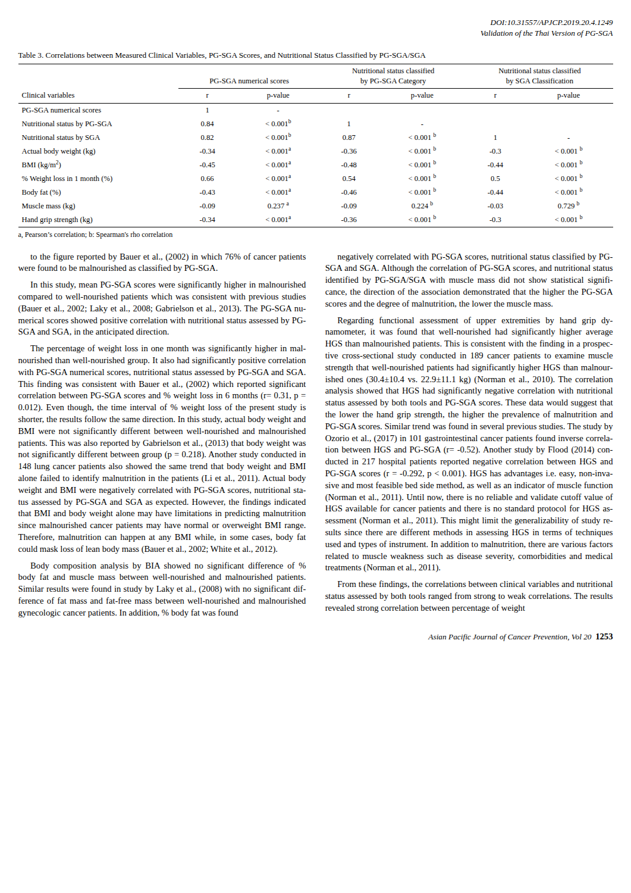DOI:10.31557/APJCP.2019.20.4.1249
Validation of the Thai Version of PG-SGA
Table 3. Correlations between Measured Clinical Variables, PG-SGA Scores, and Nutritional Status Classified by PG-SGA/SGA
| Clinical variables | PG-SGA numerical scores | Nutritional status classified by PG-SGA Category | Nutritional status classified by SGA Classification |
| --- | --- | --- | --- |
| r | p-value | r | p-value | r | p-value |
| PG-SGA numerical scores | 1 | - | | | | |
| Nutritional status by PG-SGA | 0.84 | < 0.001 b | 1 | - | | |
| Nutritional status by SGA | 0.82 | < 0.001 b | 0.87 | < 0.001 b | 1 | - |
| Actual body weight (kg) | -0.34 | < 0.001 a | -0.36 | < 0.001 b | -0.3 | < 0.001 b |
| BMI (kg/m 2 ) | -0.45 | < 0.001 a | -0.48 | < 0.001 b | -0.44 | < 0.001 b |
| % Weight loss in 1 month (%) | 0.66 | < 0.001 a | 0.54 | < 0.001 b | 0.5 | < 0.001 b |
| Body fat (%) | -0.43 | < 0.001 a | -0.46 | < 0.001 b | -0.44 | < 0.001 b |
| Muscle mass (kg) | -0.09 | 0.237 a | -0.09 | 0.224 b | -0.03 | 0.729 b |
| Hand grip strength (kg) | -0.34 | < 0.001 a | -0.36 | < 0.001 b | -0.3 | < 0.001 b |
a, Pearson’s correlation; b: Spearman's rho correlation
to the figure reported by Bauer et al., (2002) in which 76% of cancer patients were found to be malnourished as classified by PG-SGA.
In this study, mean PG-SGA scores were significantly higher in malnourished compared to well-nourished patients which was consistent with previous studies (Bauer et al., 2002; Laky et al., 2008; Gabrielson et al., 2013). The PG-SGA numerical scores showed positive correlation with nutritional status assessed by PG-SGA and SGA, in the anticipated direction.
The percentage of weight loss in one month was significantly higher in malnourished than well-nourished group. It also had significantly positive correlation with PG-SGA numerical scores, nutritional status assessed by PG-SGA and SGA. This finding was consistent with Bauer et al., (2002) which reported significant correlation between PG-SGA scores and % weight loss in 6 months (r= 0.31, p = 0.012). Even though, the time interval of % weight loss of the present study is shorter, the results follow the same direction. In this study, actual body weight and BMI were not significantly different between well-nourished and malnourished patients. This was also reported by Gabrielson et al., (2013) that body weight was not significantly different between group (p = 0.218). Another study conducted in 148 lung cancer patients also showed the same trend that body weight and BMI alone failed to identify malnutrition in the patients (Li et al., 2011). Actual body weight and BMI were negatively correlated with PG-SGA scores, nutritional status assessed by PG-SGA and SGA as expected. However, the findings indicated that BMI and body weight alone may have limitations in predicting malnutrition since malnourished cancer patients may have normal or overweight BMI range. Therefore, malnutrition can happen at any BMI while, in some cases, body fat could mask loss of lean body mass (Bauer et al., 2002; White et al., 2012).
Body composition analysis by BIA showed no significant difference of % body fat and muscle mass between well-nourished and malnourished patients. Similar results were found in study by Laky et al., (2008) with no significant difference of fat mass and fat-free mass between well-nourished and malnourished gynecologic cancer patients. In addition, % body fat was found
negatively correlated with PG-SGA scores, nutritional status classified by PG-SGA and SGA. Although the correlation of PG-SGA scores, and nutritional status identified by PG-SGA/SGA with muscle mass did not show statistical significance, the direction of the association demonstrated that the higher the PG-SGA scores and the degree of malnutrition, the lower the muscle mass.
Regarding functional assessment of upper extremities by hand grip dynamometer, it was found that well-nourished had significantly higher average HGS than malnourished patients. This is consistent with the finding in a prospective cross-sectional study conducted in 189 cancer patients to examine muscle strength that well-nourished patients had significantly higher HGS than malnourished ones (30.4±10.4 vs. 22.9±11.1 kg) (Norman et al., 2010). The correlation analysis showed that HGS had significantly negative correlation with nutritional status assessed by both tools and PG-SGA scores. These data would suggest that the lower the hand grip strength, the higher the prevalence of malnutrition and PG-SGA scores. Similar trend was found in several previous studies. The study by Ozorio et al., (2017) in 101 gastrointestinal cancer patients found inverse correlation between HGS and PG-SGA (r= -0.52). Another study by Flood (2014) conducted in 217 hospital patients reported negative correlation between HGS and PG-SGA scores (r = -0.292, p < 0.001). HGS has advantages i.e. easy, non-invasive and most feasible bed side method, as well as an indicator of muscle function (Norman et al., 2011). Until now, there is no reliable and validate cutoff value of HGS available for cancer patients and there is no standard protocol for HGS assessment (Norman et al., 2011). This might limit the generalizability of study results since there are different methods in assessing HGS in terms of techniques used and types of instrument. In addition to malnutrition, there are various factors related to muscle weakness such as disease severity, comorbidities and medical treatments (Norman et al., 2011).
From these findings, the correlations between clinical variables and nutritional status assessed by both tools ranged from strong to weak correlations. The results revealed strong correlation between percentage of weight
Asian Pacific Journal of Cancer Prevention, Vol 20 1253